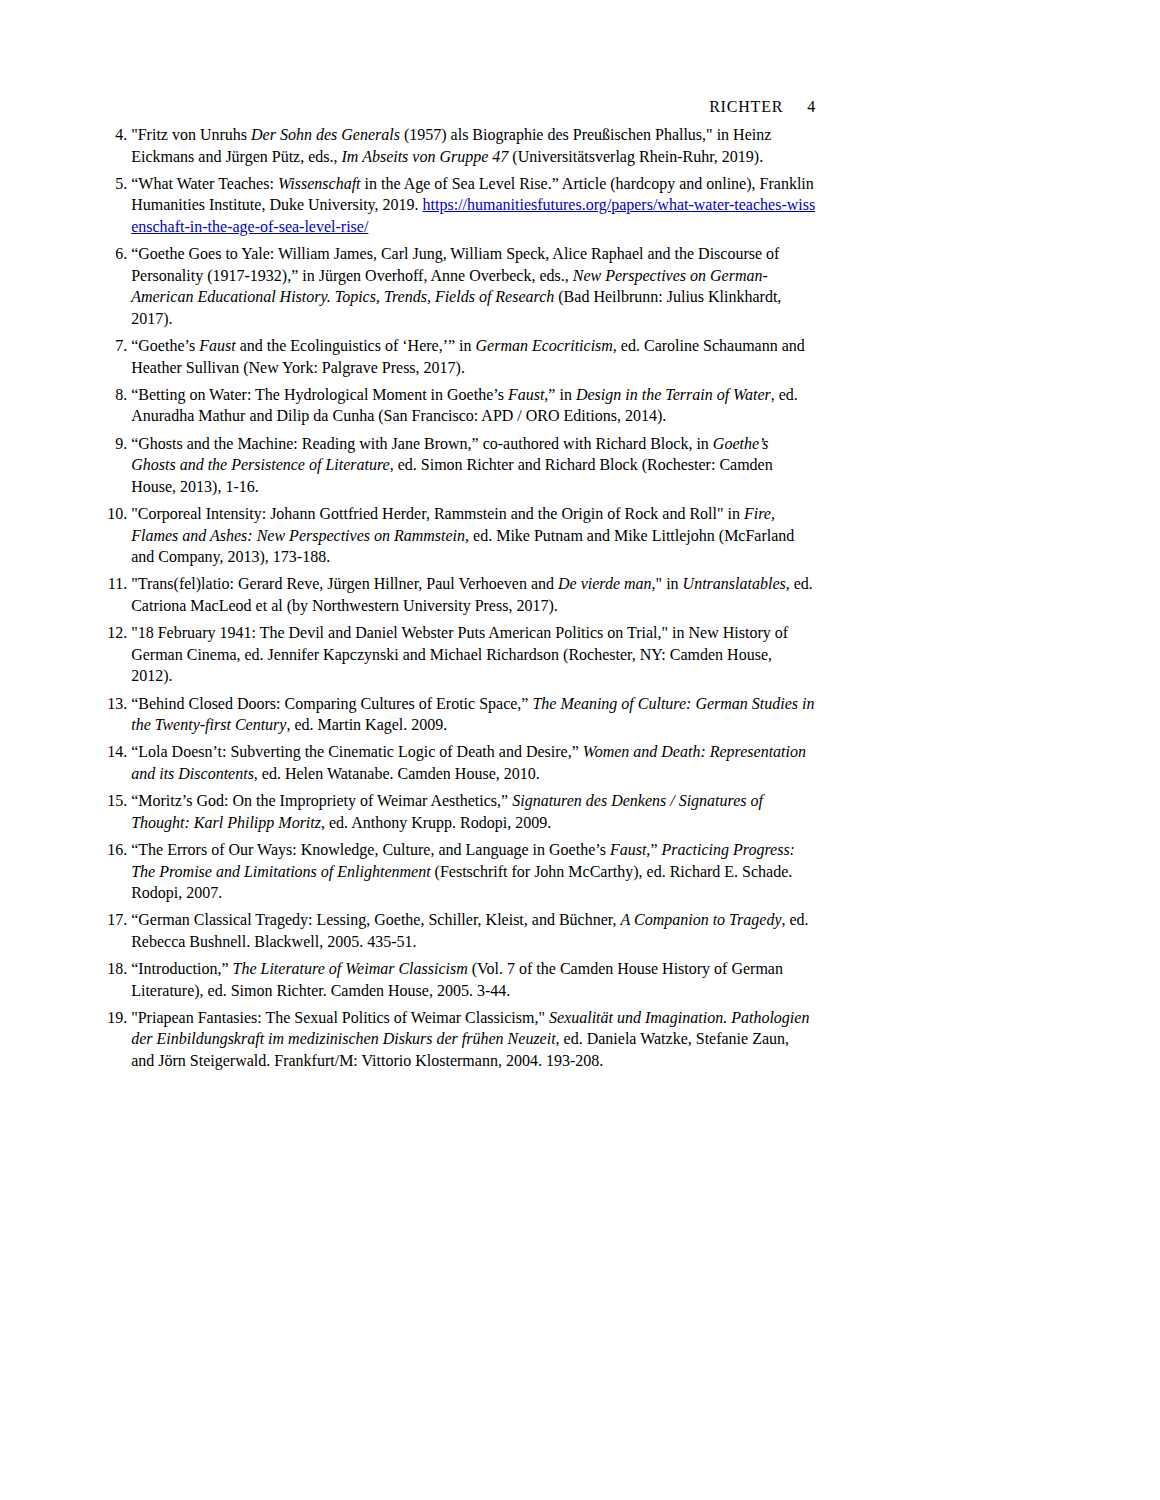RICHTER4
"Fritz von Unruhs Der Sohn des Generals (1957) als Biographie des Preußischen Phallus," in Heinz Eickmans and Jürgen Pütz, eds., Im Abseits von Gruppe 47 (Universitätsverlag Rhein-Ruhr, 2019).
“What Water Teaches: Wissenschaft in the Age of Sea Level Rise.” Article (hardcopy and online), Franklin Humanities Institute, Duke University, 2019. https://humanitiesfutures.org/papers/what-water-teaches-wissenschaft-in-the-age-of-sea-level-rise/
“Goethe Goes to Yale: William James, Carl Jung, William Speck, Alice Raphael and the Discourse of Personality (1917-1932),” in Jürgen Overhoff, Anne Overbeck, eds., New Perspectives on German-American Educational History. Topics, Trends, Fields of Research (Bad Heilbrunn: Julius Klinkhardt, 2017).
“Goethe’s Faust and the Ecolinguistics of ‘Here,’” in German Ecocriticism, ed. Caroline Schaumann and Heather Sullivan (New York: Palgrave Press, 2017).
“Betting on Water: The Hydrological Moment in Goethe’s Faust,” in Design in the Terrain of Water, ed. Anuradha Mathur and Dilip da Cunha (San Francisco: APD / ORO Editions, 2014).
“Ghosts and the Machine: Reading with Jane Brown,” co-authored with Richard Block, in Goethe’s Ghosts and the Persistence of Literature, ed. Simon Richter and Richard Block (Rochester: Camden House, 2013), 1-16.
"Corporeal Intensity: Johann Gottfried Herder, Rammstein and the Origin of Rock and Roll" in Fire, Flames and Ashes: New Perspectives on Rammstein, ed. Mike Putnam and Mike Littlejohn (McFarland and Company, 2013), 173-188.
"Trans(fel)latio: Gerard Reve, Jürgen Hillner, Paul Verhoeven and De vierde man," in Untranslatables, ed. Catriona MacLeod et al (by Northwestern University Press, 2017).
"18 February 1941: The Devil and Daniel Webster Puts American Politics on Trial," in New History of German Cinema, ed. Jennifer Kapczynski and Michael Richardson (Rochester, NY: Camden House, 2012).
“Behind Closed Doors: Comparing Cultures of Erotic Space,” The Meaning of Culture: German Studies in the Twenty-first Century, ed. Martin Kagel. 2009.
“Lola Doesn’t: Subverting the Cinematic Logic of Death and Desire,” Women and Death: Representation and its Discontents, ed. Helen Watanabe. Camden House, 2010.
“Moritz’s God: On the Impropriety of Weimar Aesthetics,” Signaturen des Denkens / Signatures of Thought: Karl Philipp Moritz, ed. Anthony Krupp. Rodopi, 2009.
“The Errors of Our Ways: Knowledge, Culture, and Language in Goethe’s Faust,” Practicing Progress: The Promise and Limitations of Enlightenment (Festschrift for John McCarthy), ed. Richard E. Schade. Rodopi, 2007.
“German Classical Tragedy: Lessing, Goethe, Schiller, Kleist, and Büchner, A Companion to Tragedy, ed. Rebecca Bushnell. Blackwell, 2005. 435-51.
“Introduction,” The Literature of Weimar Classicism (Vol. 7 of the Camden House History of German Literature), ed. Simon Richter. Camden House, 2005. 3-44.
"Priapean Fantasies: The Sexual Politics of Weimar Classicism," Sexualität und Imagination. Pathologien der Einbildungskraft im medizinischen Diskurs der frühen Neuzeit, ed. Daniela Watzke, Stefanie Zaun, and Jörn Steigerwald. Frankfurt/M: Vittorio Klostermann, 2004. 193-208.